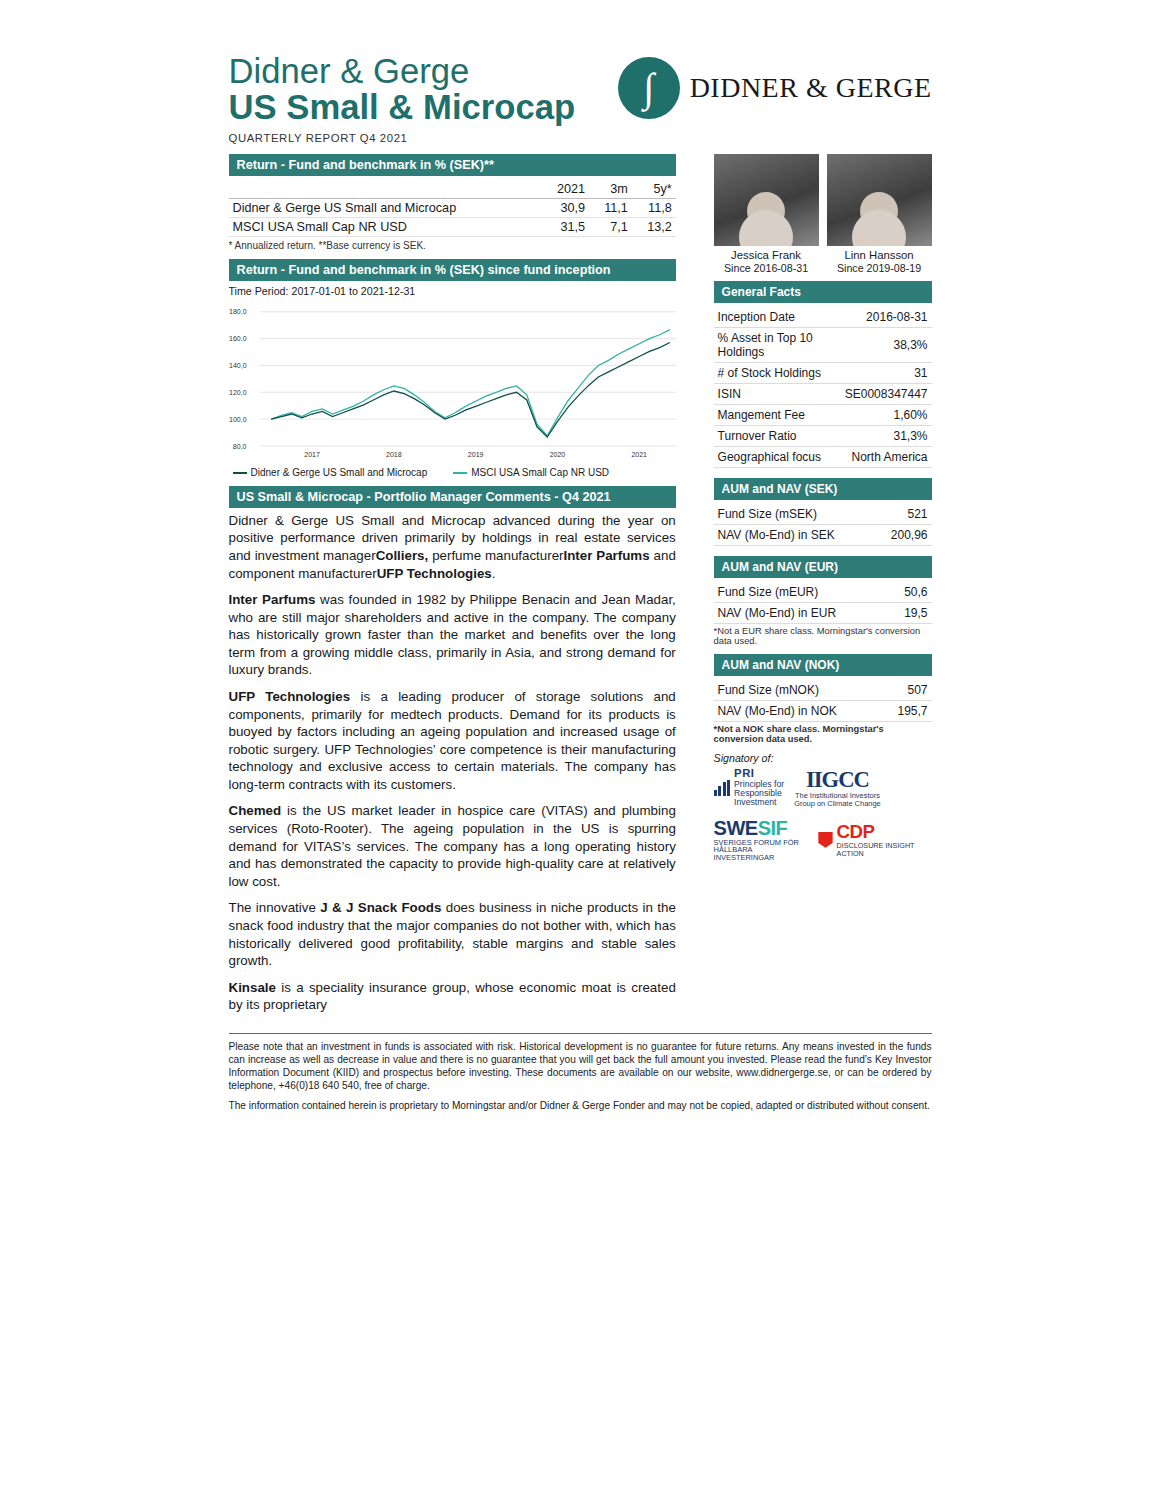Didner & GergeUS Small & Microcap
∫
DIDNER & GERGE
QUARTERLY REPORT Q4 2021
Return - Fund and benchmark in % (SEK)**
| | 2021 | 3m | 5y* |
| --- | --- | --- | --- |
| Didner & Gerge US Small and Microcap | 30,9 | 11,1 | 11,8 |
| MSCI USA Small Cap NR USD | 31,5 | 7,1 | 13,2 |
* Annualized return. **Base currency is SEK.
Return - Fund and benchmark in % (SEK) since fund inception
Time Period: 2017-01-01 to 2021-12-31
180,0 160,0 140,0 120,0 100,0 80,0 2017 2018 2019 2020 2021
Didner & Gerge US Small and Microcap
MSCI USA Small Cap NR USD
US Small & Microcap - Portfolio Manager Comments - Q4 2021
Didner & Gerge US Small and Microcap advanced during the year on positive performance driven primarily by holdings in real estate services and investment managerColliers, perfume manufacturerInter Parfums and component manufacturerUFP Technologies.
Inter Parfums was founded in 1982 by Philippe Benacin and Jean Madar, who are still major shareholders and active in the company. The company has historically grown faster than the market and benefits over the long term from a growing middle class, primarily in Asia, and strong demand for luxury brands.
UFP Technologies is a leading producer of storage solutions and components, primarily for medtech products. Demand for its products is buoyed by factors including an ageing population and increased usage of robotic surgery. UFP Technologies’ core competence is their manufacturing technology and exclusive access to certain materials. The company has long-term contracts with its customers.
Chemed is the US market leader in hospice care (VITAS) and plumbing services (Roto-Rooter). The ageing population in the US is spurring demand for VITAS’s services. The company has a long operating history and has demonstrated the capacity to provide high-quality care at relatively low cost.
The innovative J & J Snack Foods does business in niche products in the snack food industry that the major companies do not bother with, which has historically delivered good profitability, stable margins and stable sales growth.
Kinsale is a speciality insurance group, whose economic moat is created by its proprietary
Jessica Frank
Since 2016-08-31
Linn Hansson
Since 2019-08-19
General Facts
| Inception Date | 2016-08-31 |
| % Asset in Top 10 Holdings | 38,3% |
| # of Stock Holdings | 31 |
| ISIN | SE0008347447 |
| Mangement Fee | 1,60% |
| Turnover Ratio | 31,3% |
| Geographical focus | North America |
AUM and NAV (SEK)
| Fund Size (mSEK) | 521 |
| NAV (Mo-End) in SEK | 200,96 |
AUM and NAV (EUR)
| Fund Size (mEUR) | 50,6 |
| NAV (Mo-End) in EUR | 19,5 |
*Not a EUR share class. Morningstar's conversion data used.
AUM and NAV (NOK)
| Fund Size (mNOK) | 507 |
| NAV (Mo-End) in NOK | 195,7 |
*Not a NOK share class. Morningstar's conversion data used.
Signatory of:
PRI Principles for Responsible Investment
IIGCC
The Institutional Investors
Group on Climate Change
SWESIF
SVERIGES FORUM FÖR
HÅLLBARA INVESTERINGAR
CDP DISCLOSURE INSIGHT ACTION
Please note that an investment in funds is associated with risk. Historical development is no guarantee for future returns. Any means invested in the funds can increase as well as decrease in value and there is no guarantee that you will get back the full amount you invested. Please read the fund’s Key Investor Information Document (KIID) and prospectus before investing. These documents are available on our website, www.didnergerge.se, or can be ordered by telephone, +46(0)18 640 540, free of charge.
The information contained herein is proprietary to Morningstar and/or Didner & Gerge Fonder and may not be copied, adapted or distributed without consent.